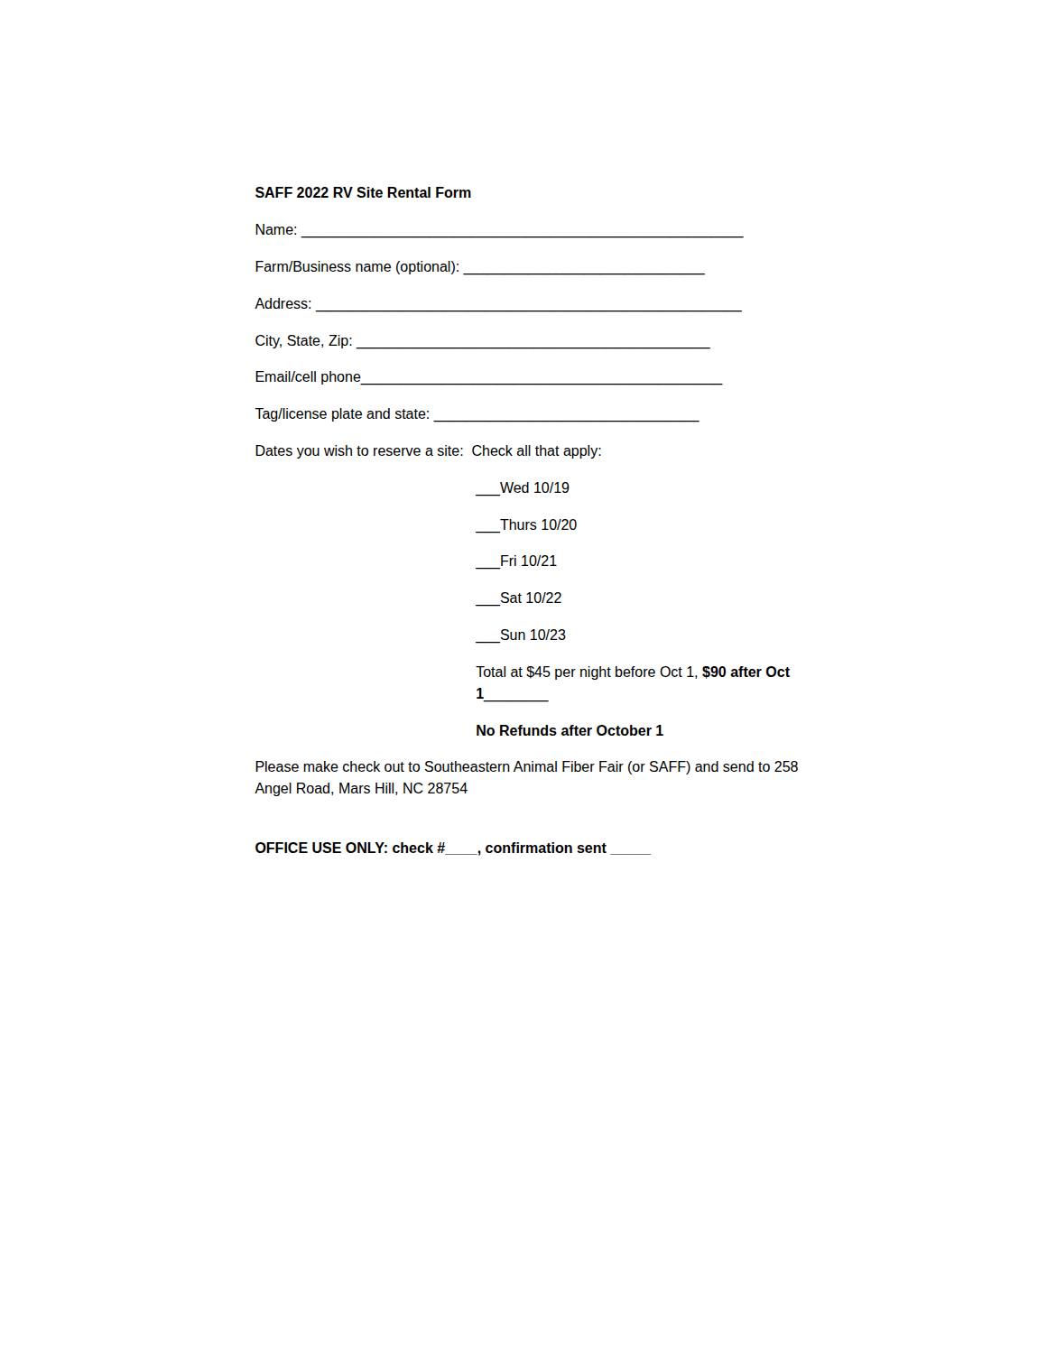SAFF 2022 RV Site Rental Form
Name: _______________________________________________________
Farm/Business name (optional): ______________________________
Address: _____________________________________________________
City, State, Zip: ____________________________________________
Email/cell phone_____________________________________________
Tag/license plate and state: _________________________________
Dates you wish to reserve a site: Check all that apply:
___Wed 10/19
___Thurs 10/20
___Fri 10/21
___Sat 10/22
___Sun 10/23
Total at $45 per night before Oct 1, $90 after Oct 1________
No Refunds after October 1
Please make check out to Southeastern Animal Fiber Fair (or SAFF) and send to 258 Angel Road, Mars Hill, NC 28754
OFFICE USE ONLY: check #____, confirmation sent _____